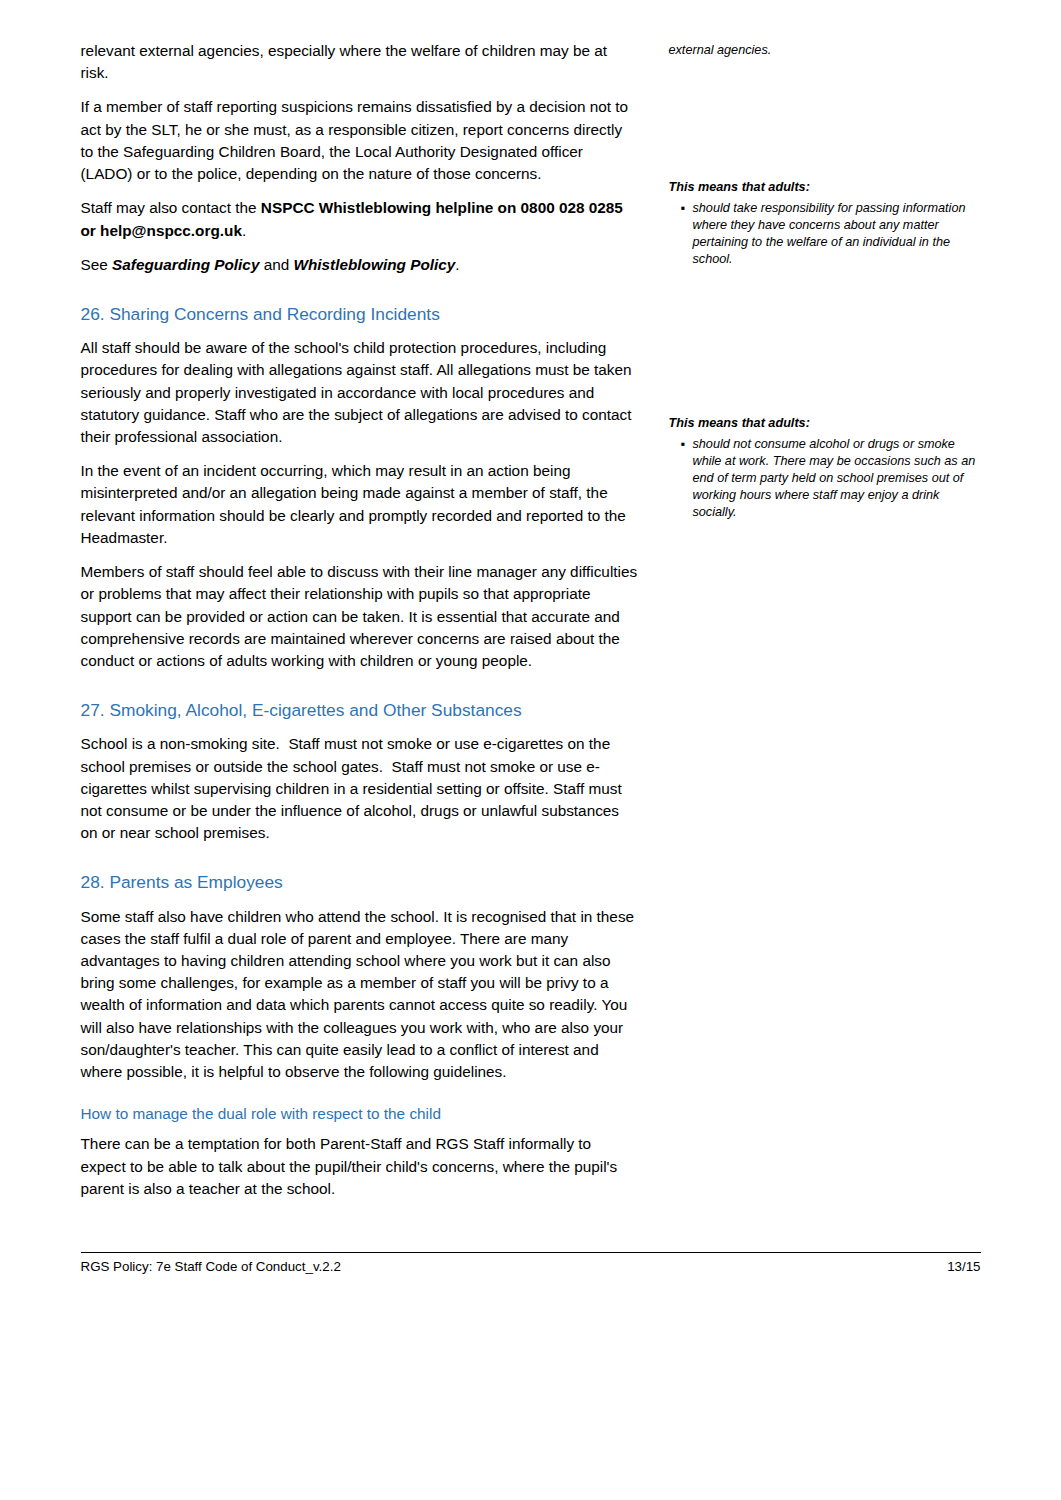relevant external agencies, especially where the welfare of children may be at risk.
If a member of staff reporting suspicions remains dissatisfied by a decision not to act by the SLT, he or she must, as a responsible citizen, report concerns directly to the Safeguarding Children Board, the Local Authority Designated officer (LADO) or to the police, depending on the nature of those concerns.
Staff may also contact the NSPCC Whistleblowing helpline on 0800 028 0285 or help@nspcc.org.uk.
See Safeguarding Policy and Whistleblowing Policy.
26. Sharing Concerns and Recording Incidents
All staff should be aware of the school's child protection procedures, including procedures for dealing with allegations against staff. All allegations must be taken seriously and properly investigated in accordance with local procedures and statutory guidance. Staff who are the subject of allegations are advised to contact their professional association.
In the event of an incident occurring, which may result in an action being misinterpreted and/or an allegation being made against a member of staff, the relevant information should be clearly and promptly recorded and reported to the Headmaster.
Members of staff should feel able to discuss with their line manager any difficulties or problems that may affect their relationship with pupils so that appropriate support can be provided or action can be taken. It is essential that accurate and comprehensive records are maintained wherever concerns are raised about the conduct or actions of adults working with children or young people.
27. Smoking, Alcohol, E-cigarettes and Other Substances
School is a non-smoking site. Staff must not smoke or use e-cigarettes on the school premises or outside the school gates. Staff must not smoke or use e-cigarettes whilst supervising children in a residential setting or offsite. Staff must not consume or be under the influence of alcohol, drugs or unlawful substances on or near school premises.
28. Parents as Employees
Some staff also have children who attend the school. It is recognised that in these cases the staff fulfil a dual role of parent and employee. There are many advantages to having children attending school where you work but it can also bring some challenges, for example as a member of staff you will be privy to a wealth of information and data which parents cannot access quite so readily. You will also have relationships with the colleagues you work with, who are also your son/daughter's teacher. This can quite easily lead to a conflict of interest and where possible, it is helpful to observe the following guidelines.
How to manage the dual role with respect to the child
There can be a temptation for both Parent-Staff and RGS Staff informally to expect to be able to talk about the pupil/their child's concerns, where the pupil's parent is also a teacher at the school.
external agencies.
This means that adults:
should take responsibility for passing information where they have concerns about any matter pertaining to the welfare of an individual in the school.
This means that adults:
should not consume alcohol or drugs or smoke while at work. There may be occasions such as an end of term party held on school premises out of working hours where staff may enjoy a drink socially.
RGS Policy: 7e Staff Code of Conduct_v.2.2 13/15